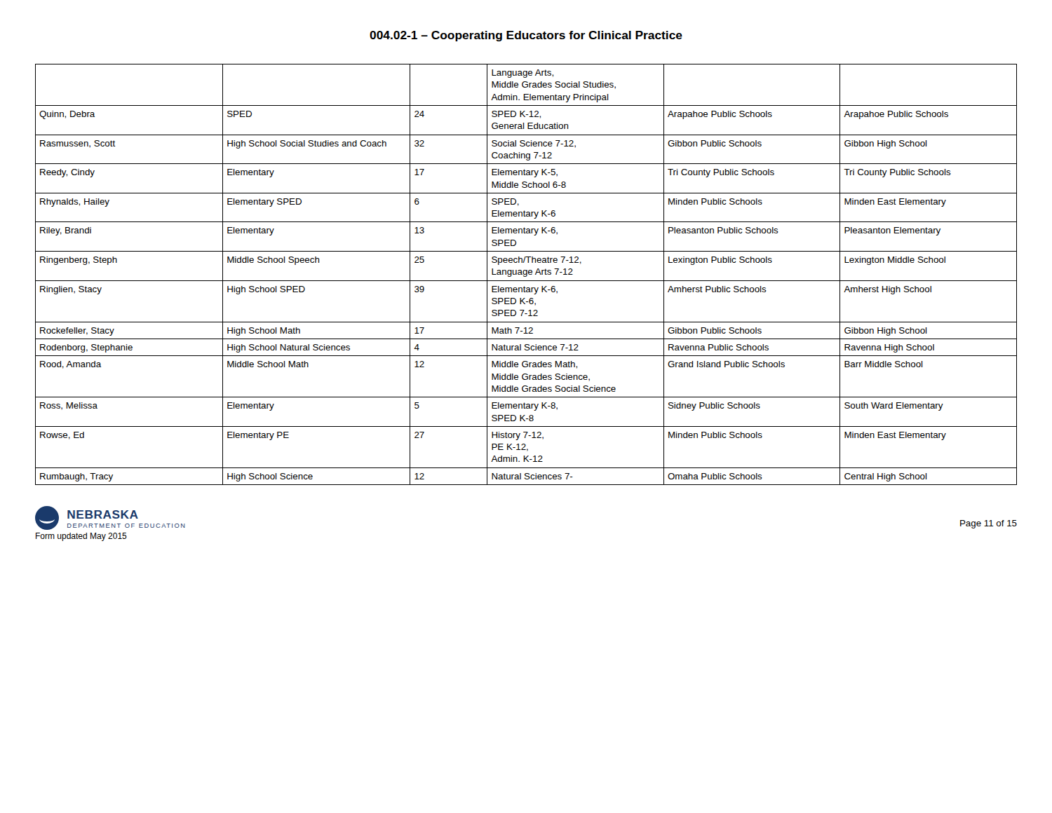004.02-1 – Cooperating Educators for Clinical Practice
| | | | Language Arts, Middle Grades Social Studies, Admin. Elementary Principal | | |
| Quinn, Debra | SPED | 24 | SPED K-12, General Education | Arapahoe Public Schools | Arapahoe Public Schools |
| Rasmussen, Scott | High School Social Studies and Coach | 32 | Social Science 7-12, Coaching 7-12 | Gibbon Public Schools | Gibbon High School |
| Reedy, Cindy | Elementary | 17 | Elementary K-5, Middle School 6-8 | Tri County Public Schools | Tri County Public Schools |
| Rhynalds, Hailey | Elementary SPED | 6 | SPED, Elementary K-6 | Minden Public Schools | Minden East Elementary |
| Riley, Brandi | Elementary | 13 | Elementary K-6, SPED | Pleasanton Public Schools | Pleasanton Elementary |
| Ringenberg, Steph | Middle School Speech | 25 | Speech/Theatre 7-12, Language Arts 7-12 | Lexington Public Schools | Lexington Middle School |
| Ringlien, Stacy | High School SPED | 39 | Elementary K-6, SPED K-6, SPED 7-12 | Amherst Public Schools | Amherst High School |
| Rockefeller, Stacy | High School Math | 17 | Math 7-12 | Gibbon Public Schools | Gibbon High School |
| Rodenborg, Stephanie | High School Natural Sciences | 4 | Natural Science 7-12 | Ravenna Public Schools | Ravenna High School |
| Rood, Amanda | Middle School Math | 12 | Middle Grades Math, Middle Grades Science, Middle Grades Social Science | Grand Island Public Schools | Barr Middle School |
| Ross, Melissa | Elementary | 5 | Elementary K-8, SPED K-8 | Sidney Public Schools | South Ward Elementary |
| Rowse, Ed | Elementary PE | 27 | History 7-12, PE K-12, Admin. K-12 | Minden Public Schools | Minden East Elementary |
| Rumbaugh, Tracy | High School Science | 12 | Natural Sciences 7- | Omaha Public Schools | Central High School |
NEBRASKA
DEPARTMENT OF EDUCATION
Page 11 of 15
Form updated May 2015